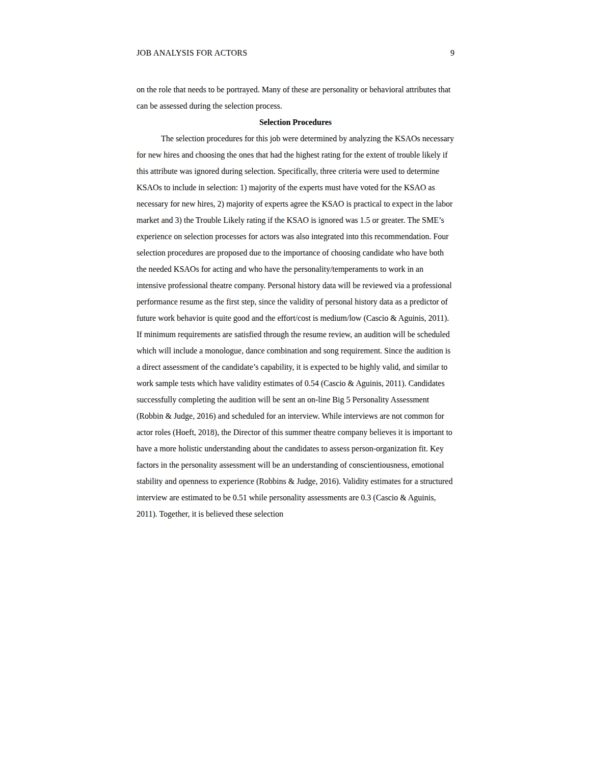Job Analysis for Actors 9
on the role that needs to be portrayed. Many of these are personality or behavioral attributes that can be assessed during the selection process.
Selection Procedures
The selection procedures for this job were determined by analyzing the KSAOs necessary for new hires and choosing the ones that had the highest rating for the extent of trouble likely if this attribute was ignored during selection. Specifically, three criteria were used to determine KSAOs to include in selection: 1) majority of the experts must have voted for the KSAO as necessary for new hires, 2) majority of experts agree the KSAO is practical to expect in the labor market and 3) the Trouble Likely rating if the KSAO is ignored was 1.5 or greater. The SME’s experience on selection processes for actors was also integrated into this recommendation. Four selection procedures are proposed due to the importance of choosing candidate who have both the needed KSAOs for acting and who have the personality/temperaments to work in an intensive professional theatre company. Personal history data will be reviewed via a professional performance resume as the first step, since the validity of personal history data as a predictor of future work behavior is quite good and the effort/cost is medium/low (Cascio & Aguinis, 2011). If minimum requirements are satisfied through the resume review, an audition will be scheduled which will include a monologue, dance combination and song requirement. Since the audition is a direct assessment of the candidate’s capability, it is expected to be highly valid, and similar to work sample tests which have validity estimates of 0.54 (Cascio & Aguinis, 2011). Candidates successfully completing the audition will be sent an on-line Big 5 Personality Assessment (Robbin & Judge, 2016) and scheduled for an interview. While interviews are not common for actor roles (Hoeft, 2018), the Director of this summer theatre company believes it is important to have a more holistic understanding about the candidates to assess person-organization fit. Key factors in the personality assessment will be an understanding of conscientiousness, emotional stability and openness to experience (Robbins & Judge, 2016). Validity estimates for a structured interview are estimated to be 0.51 while personality assessments are 0.3 (Cascio & Aguinis, 2011). Together, it is believed these selection